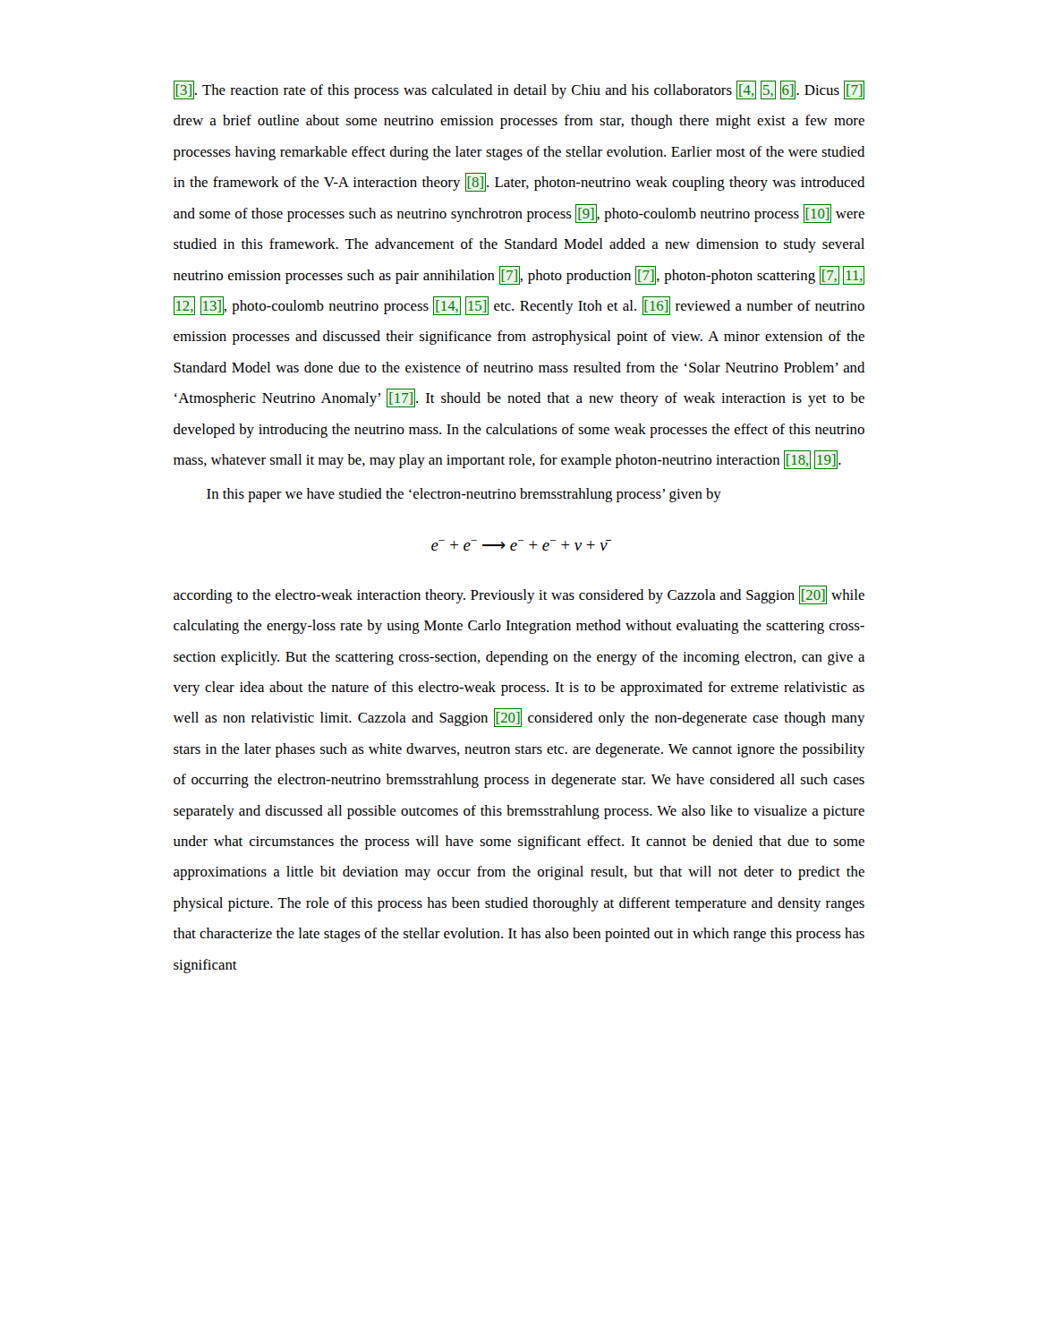[3]. The reaction rate of this process was calculated in detail by Chiu and his collaborators [4, 5, 6]. Dicus [7] drew a brief outline about some neutrino emission processes from star, though there might exist a few more processes having remarkable effect during the later stages of the stellar evolution. Earlier most of the were studied in the framework of the V-A interaction theory [8]. Later, photon-neutrino weak coupling theory was introduced and some of those processes such as neutrino synchrotron process [9], photo-coulomb neutrino process [10] were studied in this framework. The advancement of the Standard Model added a new dimension to study several neutrino emission processes such as pair annihilation [7], photo production [7], photon-photon scattering [7, 11, 12, 13], photo-coulomb neutrino process [14, 15] etc. Recently Itoh et al. [16] reviewed a number of neutrino emission processes and discussed their significance from astrophysical point of view. A minor extension of the Standard Model was done due to the existence of neutrino mass resulted from the ‘Solar Neutrino Problem’ and ‘Atmospheric Neutrino Anomaly’ [17]. It should be noted that a new theory of weak interaction is yet to be developed by introducing the neutrino mass. In the calculations of some weak processes the effect of this neutrino mass, whatever small it may be, may play an important role, for example photon-neutrino interaction [18, 19].
In this paper we have studied the ‘electron-neutrino bremsstrahlung process’ given by
e− + e− ⟶ e− + e− + ν + ν̄
according to the electro-weak interaction theory. Previously it was considered by Cazzola and Saggion [20] while calculating the energy-loss rate by using Monte Carlo Integration method without evaluating the scattering cross-section explicitly. But the scattering cross-section, depending on the energy of the incoming electron, can give a very clear idea about the nature of this electro-weak process. It is to be approximated for extreme relativistic as well as non relativistic limit. Cazzola and Saggion [20] considered only the non-degenerate case though many stars in the later phases such as white dwarves, neutron stars etc. are degenerate. We cannot ignore the possibility of occurring the electron-neutrino bremsstrahlung process in degenerate star. We have considered all such cases separately and discussed all possible outcomes of this bremsstrahlung process. We also like to visualize a picture under what circumstances the process will have some significant effect. It cannot be denied that due to some approximations a little bit deviation may occur from the original result, but that will not deter to predict the physical picture. The role of this process has been studied thoroughly at different temperature and density ranges that characterize the late stages of the stellar evolution. It has also been pointed out in which range this process has significant